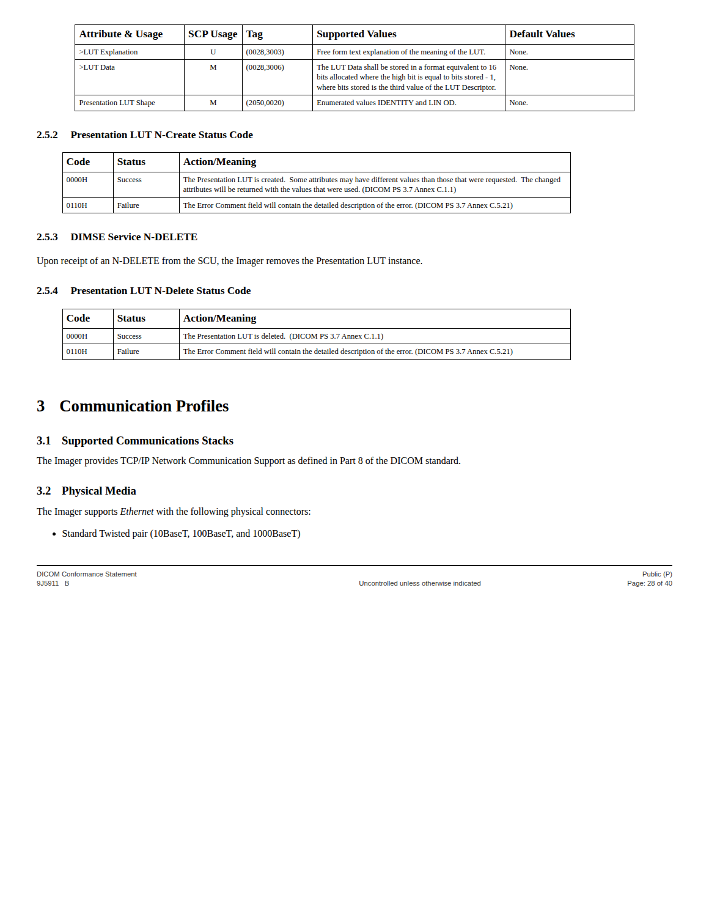| Attribute & Usage | SCP Usage | Tag | Supported Values | Default Values |
| --- | --- | --- | --- | --- |
| >LUT Explanation | U | (0028,3003) | Free form text explanation of the meaning of the LUT. | None. |
| >LUT Data | M | (0028,3006) | The LUT Data shall be stored in a format equivalent to 16 bits allocated where the high bit is equal to bits stored - 1, where bits stored is the third value of the LUT Descriptor. | None. |
| Presentation LUT Shape | M | (2050,0020) | Enumerated values IDENTITY and LIN OD. | None. |
2.5.2 Presentation LUT N-Create Status Code
| Code | Status | Action/Meaning |
| --- | --- | --- |
| 0000H | Success | The Presentation LUT is created. Some attributes may have different values than those that were requested. The changed attributes will be returned with the values that were used. (DICOM PS 3.7 Annex C.1.1) |
| 0110H | Failure | The Error Comment field will contain the detailed description of the error. (DICOM PS 3.7 Annex C.5.21) |
2.5.3 DIMSE Service N-DELETE
Upon receipt of an N-DELETE from the SCU, the Imager removes the Presentation LUT instance.
2.5.4 Presentation LUT N-Delete Status Code
| Code | Status | Action/Meaning |
| --- | --- | --- |
| 0000H | Success | The Presentation LUT is deleted. (DICOM PS 3.7 Annex C.1.1) |
| 0110H | Failure | The Error Comment field will contain the detailed description of the error. (DICOM PS 3.7 Annex C.5.21) |
3 Communication Profiles
3.1 Supported Communications Stacks
The Imager provides TCP/IP Network Communication Support as defined in Part 8 of the DICOM standard.
3.2 Physical Media
The Imager supports Ethernet with the following physical connectors:
Standard Twisted pair (10BaseT, 100BaseT, and 1000BaseT)
| DICOM Conformance Statement | | Public (P) |
| 9J5911 B | Uncontrolled unless otherwise indicated | Page: 28 of 40 |